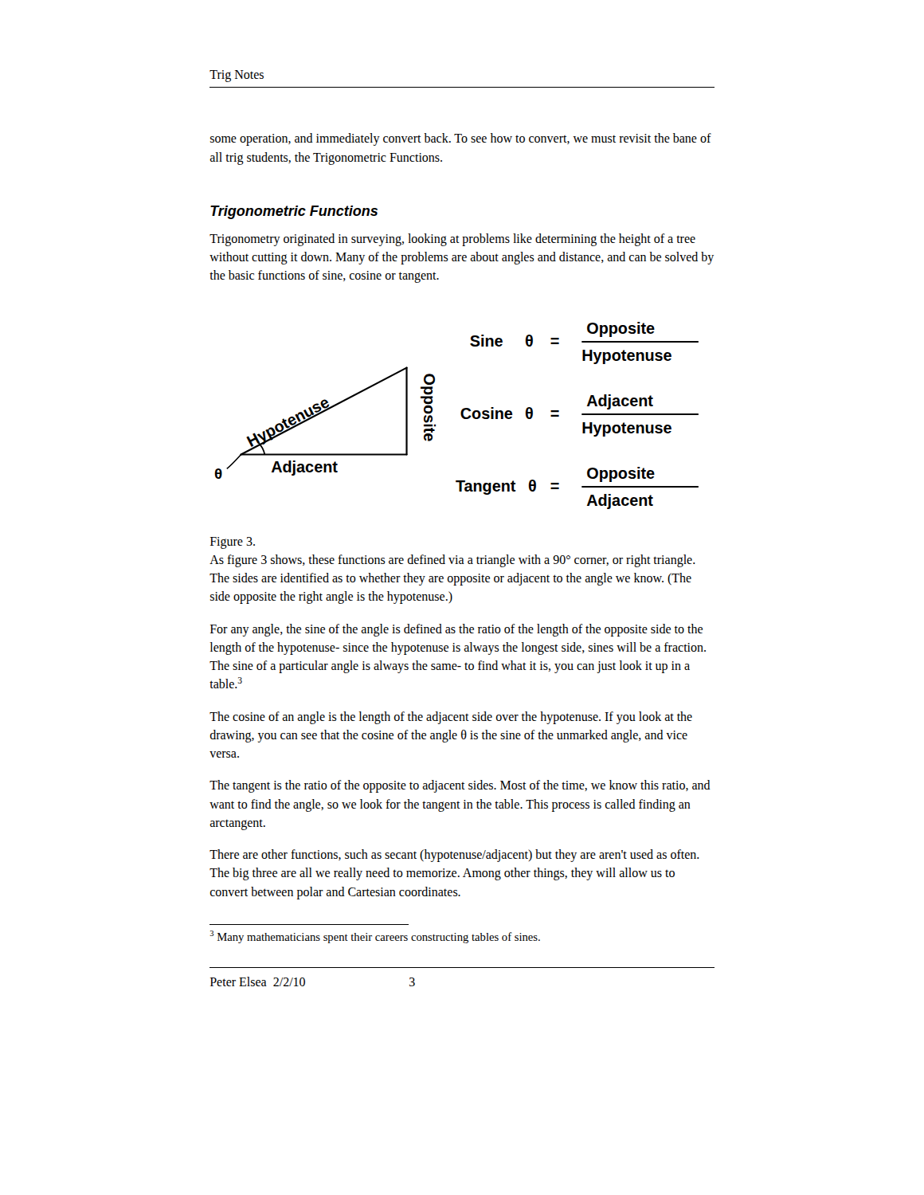Trig Notes
some operation, and immediately convert back. To see how to convert, we must revisit the bane of all trig students, the Trigonometric Functions.
Trigonometric Functions
Trigonometry originated in surveying, looking at problems like determining the height of a tree without cutting it down. Many of the problems are about angles and distance, and can be solved by the basic functions of sine, cosine or tangent.
θ Hypotenuse Opposite Adjacent Sine θ = Opposite Hypotenuse Cosine θ = Adjacent Hypotenuse Tangent θ = Opposite Adjacent
Figure 3.
As figure 3 shows, these functions are defined via a triangle with a 90° corner, or right triangle. The sides are identified as to whether they are opposite or adjacent to the angle we know. (The side opposite the right angle is the hypotenuse.)
For any angle, the sine of the angle is defined as the ratio of the length of the opposite side to the length of the hypotenuse- since the hypotenuse is always the longest side, sines will be a fraction. The sine of a particular angle is always the same- to find what it is, you can just look it up in a table.3
The cosine of an angle is the length of the adjacent side over the hypotenuse. If you look at the drawing, you can see that the cosine of the angle θ is the sine of the unmarked angle, and vice versa.
The tangent is the ratio of the opposite to adjacent sides. Most of the time, we know this ratio, and want to find the angle, so we look for the tangent in the table. This process is called finding an arctangent.
There are other functions, such as secant (hypotenuse/adjacent) but they are aren't used as often. The big three are all we really need to memorize. Among other things, they will allow us to convert between polar and Cartesian coordinates.
3 Many mathematicians spent their careers constructing tables of sines.
Peter Elsea 2/2/10 3